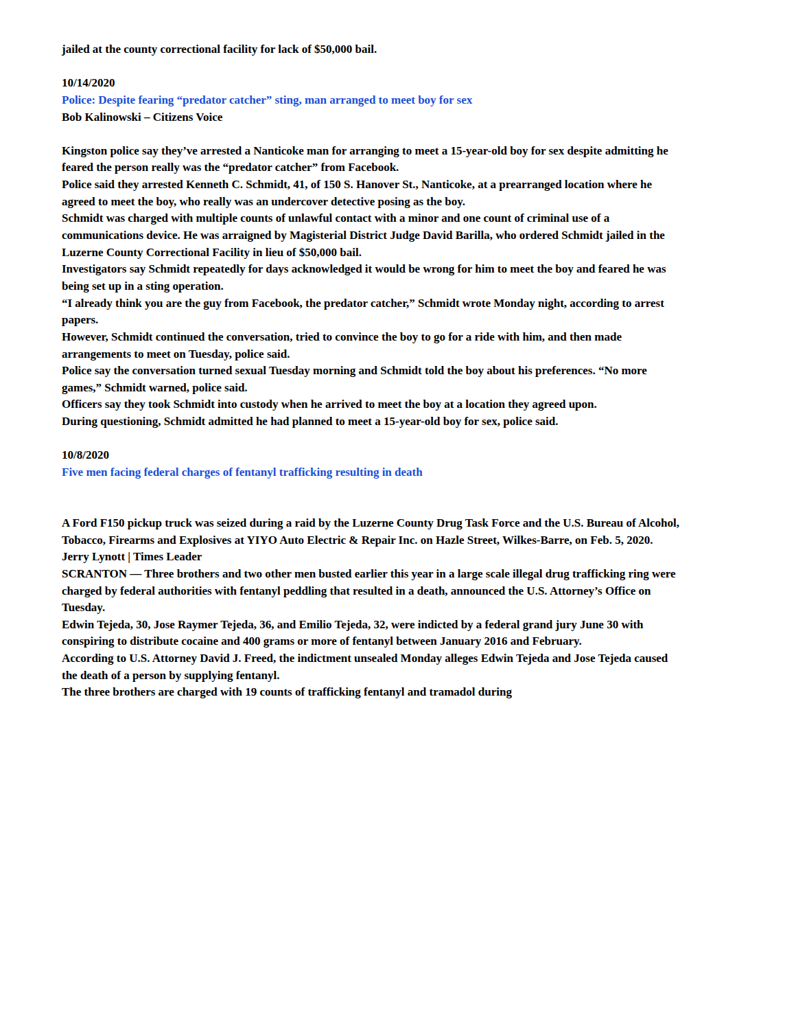jailed at the county correctional facility for lack of $50,000 bail.
10/14/2020
Police: Despite fearing “predator catcher” sting, man arranged to meet boy for sex
Bob Kalinowski – Citizens Voice
Kingston police say they’ve arrested a Nanticoke man for arranging to meet a 15-year-old boy for sex despite admitting he feared the person really was the “predator catcher” from Facebook.
Police said they arrested Kenneth C. Schmidt, 41, of 150 S. Hanover St., Nanticoke, at a prearranged location where he agreed to meet the boy, who really was an undercover detective posing as the boy.
Schmidt was charged with multiple counts of unlawful contact with a minor and one count of criminal use of a communications device. He was arraigned by Magisterial District Judge David Barilla, who ordered Schmidt jailed in the Luzerne County Correctional Facility in lieu of $50,000 bail.
Investigators say Schmidt repeatedly for days acknowledged it would be wrong for him to meet the boy and feared he was being set up in a sting operation.
“I already think you are the guy from Facebook, the predator catcher,” Schmidt wrote Monday night, according to arrest papers.
However, Schmidt continued the conversation, tried to convince the boy to go for a ride with him, and then made arrangements to meet on Tuesday, police said.
Police say the conversation turned sexual Tuesday morning and Schmidt told the boy about his preferences. “No more games,” Schmidt warned, police said.
Officers say they took Schmidt into custody when he arrived to meet the boy at a location they agreed upon.
During questioning, Schmidt admitted he had planned to meet a 15-year-old boy for sex, police said.
10/8/2020
Five men facing federal charges of fentanyl trafficking resulting in death
A Ford F150 pickup truck was seized during a raid by the Luzerne County Drug Task Force and the U.S. Bureau of Alcohol, Tobacco, Firearms and Explosives at YIYO Auto Electric & Repair Inc. on Hazle Street, Wilkes-Barre, on Feb. 5, 2020. Jerry Lynott | Times Leader
SCRANTON — Three brothers and two other men busted earlier this year in a large scale illegal drug trafficking ring were charged by federal authorities with fentanyl peddling that resulted in a death, announced the U.S. Attorney’s Office on Tuesday.
Edwin Tejeda, 30, Jose Raymer Tejeda, 36, and Emilio Tejeda, 32, were indicted by a federal grand jury June 30 with conspiring to distribute cocaine and 400 grams or more of fentanyl between January 2016 and February.
According to U.S. Attorney David J. Freed, the indictment unsealed Monday alleges Edwin Tejeda and Jose Tejeda caused the death of a person by supplying fentanyl.
The three brothers are charged with 19 counts of trafficking fentanyl and tramadol during